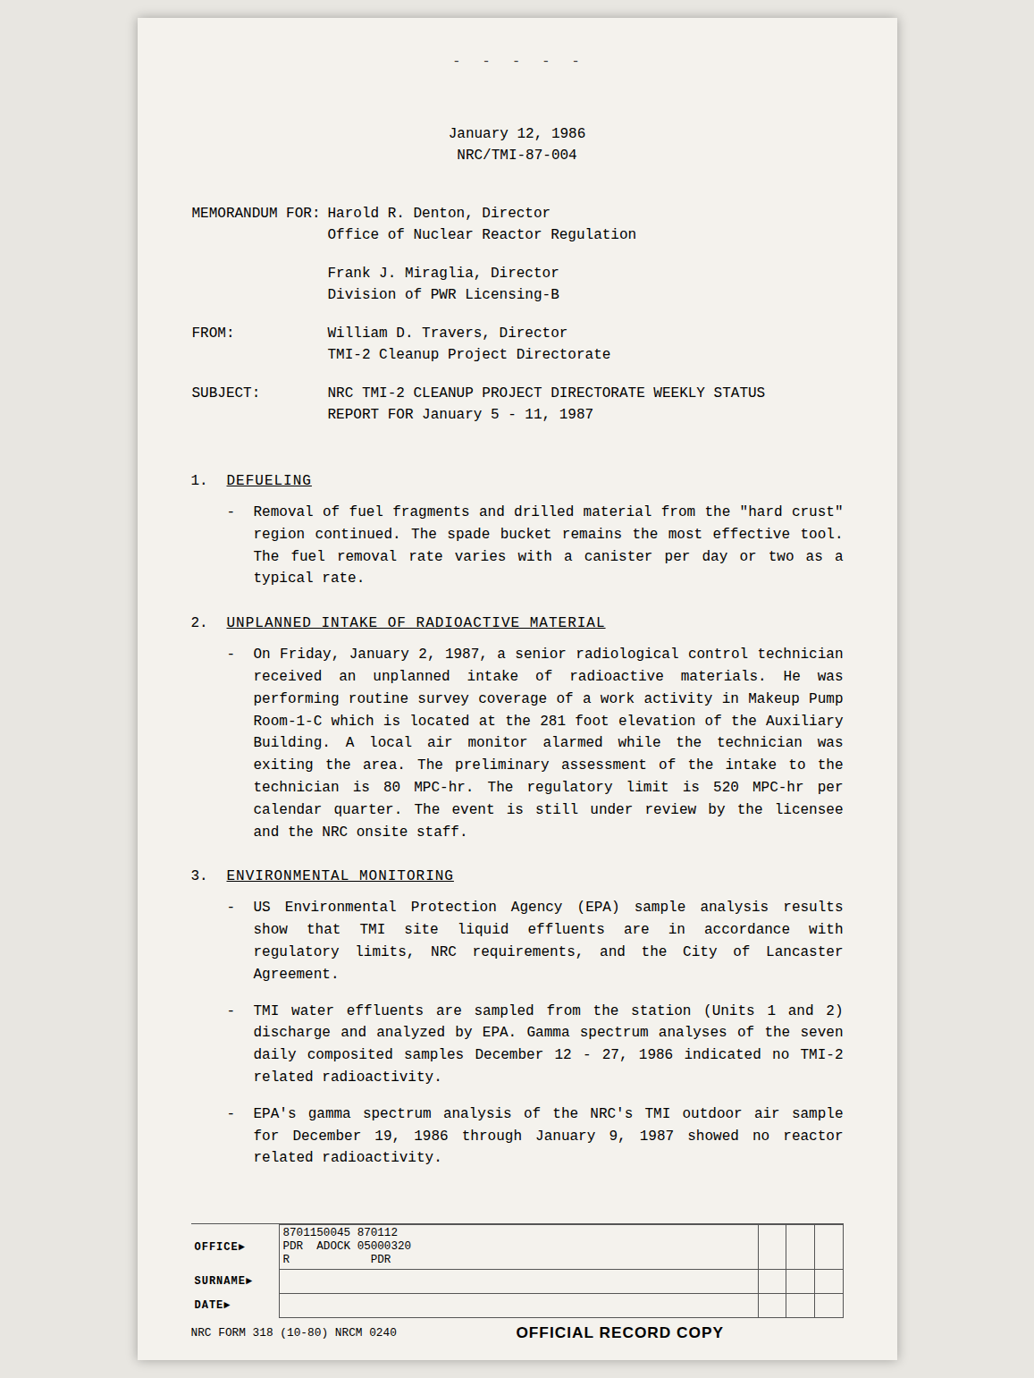‑ ‑ ‑ ‑ ‑
January 12, 1986
NRC/TMI-87-004
| MEMORANDUM FOR: | Harold R. Denton, Director Office of Nuclear Reactor Regulation |
| | Frank J. Miraglia, Director Division of PWR Licensing-B |
| FROM: | William D. Travers, Director TMI-2 Cleanup Project Directorate |
| SUBJECT: | NRC TMI-2 CLEANUP PROJECT DIRECTORATE WEEKLY STATUS REPORT FOR January 5 - 11, 1987 |
DEFUELING
Removal of fuel fragments and drilled material from the "hard crust" region continued. The spade bucket remains the most effective tool. The fuel removal rate varies with a canister per day or two as a typical rate.
UNPLANNED INTAKE OF RADIOACTIVE MATERIAL
On Friday, January 2, 1987, a senior radiological control technician received an unplanned intake of radioactive materials. He was performing routine survey coverage of a work activity in Makeup Pump Room-1-C which is located at the 281 foot elevation of the Auxiliary Building. A local air monitor alarmed while the technician was exiting the area. The preliminary assessment of the intake to the technician is 80 MPC-hr. The regulatory limit is 520 MPC-hr per calendar quarter. The event is still under review by the licensee and the NRC onsite staff.
ENVIRONMENTAL MONITORING
US Environmental Protection Agency (EPA) sample analysis results show that TMI site liquid effluents are in accordance with regulatory limits, NRC requirements, and the City of Lancaster Agreement.
TMI water effluents are sampled from the station (Units 1 and 2) discharge and analyzed by EPA. Gamma spectrum analyses of the seven daily composited samples December 12 - 27, 1986 indicated no TMI-2 related radioactivity.
EPA's gamma spectrum analysis of the NRC's TMI outdoor air sample for December 19, 1986 through January 9, 1987 showed no reactor related radioactivity.
| OFFICE► | 8701150045 870112 PDR ADOCK 05000320 R PDR | | | |
| SURNAME► | | | | |
| DATE► | | | | |
NRC FORM 318 (10-80) NRCM 0240 OFFICIAL RECORD COPY